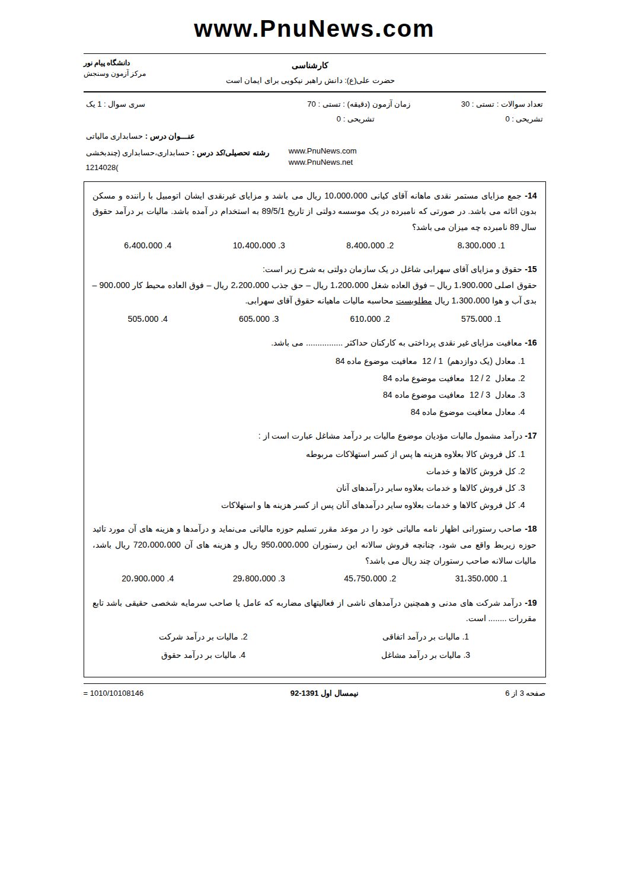www.PnuNews.com
کارشناسی
حضرت علی(ع): دانش راهبر نیکویی برای ایمان است
دانشگاه پیام نور
مرکز آزمون وسنجش
| تعداد سوالات : تستی : 30 تشریحی : 0 | زمان آزمون (دقیقه) : تستی : 70 تشریحی : 0 | سری سوال : 1 یک |
| | عنـــوان درس : حسابداری مالیاتی |
| www.PnuNews.com www.PnuNews.net | رشته تحصیلی/کد درس : حسابداری،حسابداری (چندبخشی ) 1214028 |
14- جمع مزایای مستمر نقدی ماهانه آقای کیانی 10،000،000 ریال می باشد و مزایای غیرنقدی ایشان اتومبیل با راننده و مسکن بدون اثاثه می باشد. در صورتی که نامبرده در یک موسسه دولتی از تاریخ 89/5/1 به استخدام در آمده باشد. مالیات بر درآمد حقوق سال 89 نامبرده چه میزان می باشد؟
1. 8،300،000 2. 8،400،000 3. 10،400،000 4. 6،400،000
15- حقوق و مزایای آقای سهرابی شاغل در یک سازمان دولتی به شرح زیر است:
حقوق اصلی 1،900،000 ریال – فوق العاده شغل 1،200،000 ریال – حق جذب 2،200،000 ریال – فوق العاده محیط کار 900،000 – بدی آب و هوا 1،300،000 ریال مطلوبست محاسبه مالیات ماهیانه حقوق آقای سهرابی.
1. 575،000 2. 610،000 3. 605،000 4. 505،000
16- معافیت مزایای غیر نقدی پرداختی به کارکنان حداکثر ................ می باشد.
1. معادل (یک دوازدهم) 1 / 12 معافیت موضوع ماده 84
2. معادل 2 / 12 معافیت موضوع ماده 84
3. معادل 3 / 12 معافیت موضوع ماده 84
4. معادل معافیت موضوع ماده 84
17- درآمد مشمول مالیات مؤدیان موضوع مالیات بر درآمد مشاغل عبارت است از :
1. کل فروش کالا بعلاوه هزینه ها پس از کسر استهلاکات مربوطه
2. کل فروش کالاها و خدمات
3. کل فروش کالاها و خدمات بعلاوه سایر درآمدهای آنان
4. کل فروش کالاها و خدمات بعلاوه سایر درآمدهای آنان پس از کسر هزینه ها و استهلاکات
18- صاحب رستورانی اظهار نامه مالیاتی خود را در موعد مقرر تسلیم حوزه مالیاتی می‌نماید و درآمدها و هزینه های آن مورد تائید حوزه زیربط واقع می شود، چنانچه فروش سالانه این رستوران 950،000،000 ریال و هزینه های آن 720،000،000 ریال باشد، مالیات سالانه صاحب رستوران چند ریال می باشد؟
1. 31،350،000 2. 45،750،000 3. 29،800،000 4. 20،900،000
19- درآمد شرکت های مدنی و همچنین درآمدهای ناشی از فعالیتهای مضاربه که عامل یا صاحب سرمایه شخصی حقیقی باشد تابع مقررات ........ است.
1. مالیات بر درآمد اتفاقی 2. مالیات بر درآمد شرکت
3. مالیات بر درآمد مشاغل 4. مالیات بر درآمد حقوق
صفحه 3 از 6 نیمسال اول 1391-92 1010/10108146 =